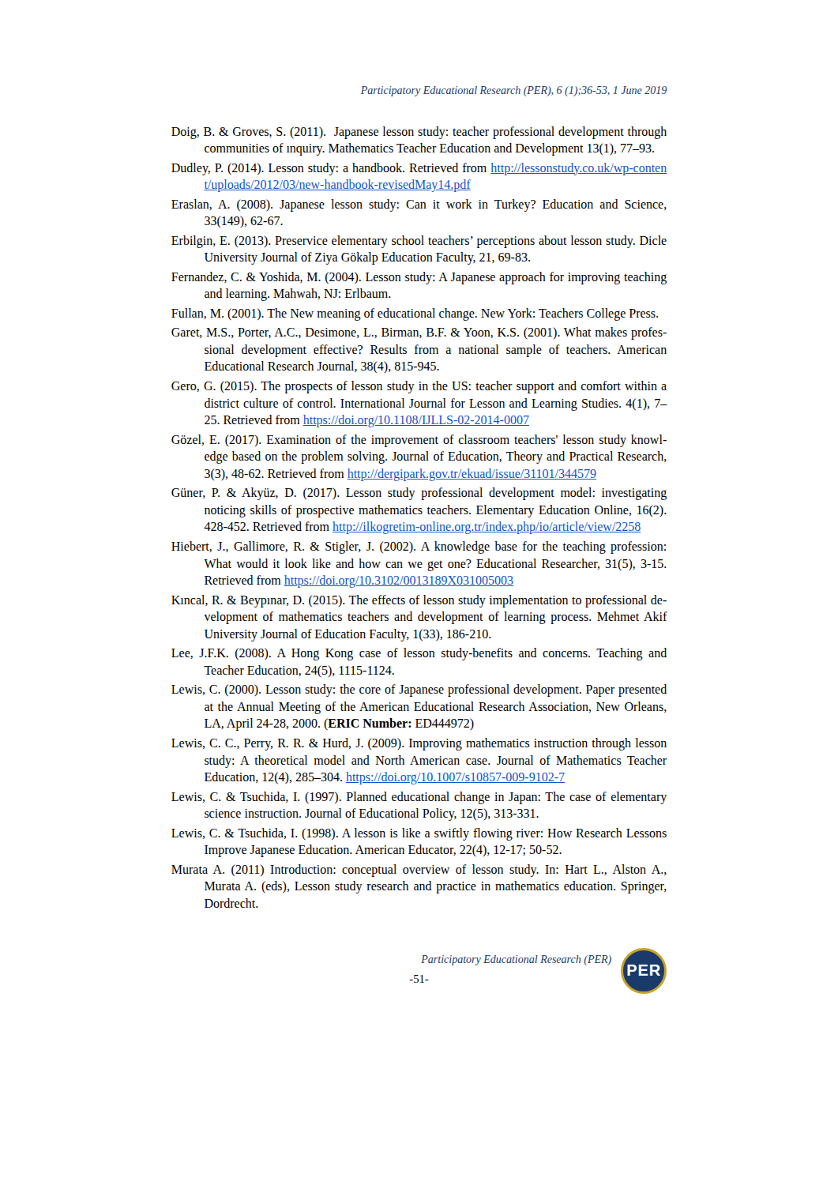Participatory Educational Research (PER), 6 (1);36-53, 1 June 2019
Doig, B. & Groves, S. (2011). Japanese lesson study: teacher professional development through communities of ınquiry. Mathematics Teacher Education and Development 13(1), 77–93.
Dudley, P. (2014). Lesson study: a handbook. Retrieved from http://lessonstudy.co.uk/wp-content/uploads/2012/03/new-handbook-revisedMay14.pdf
Eraslan, A. (2008). Japanese lesson study: Can it work in Turkey? Education and Science, 33(149), 62-67.
Erbilgin, E. (2013). Preservice elementary school teachers’ perceptions about lesson study. Dicle University Journal of Ziya Gökalp Education Faculty, 21, 69-83.
Fernandez, C. & Yoshida, M. (2004). Lesson study: A Japanese approach for improving teaching and learning. Mahwah, NJ: Erlbaum.
Fullan, M. (2001). The New meaning of educational change. New York: Teachers College Press.
Garet, M.S., Porter, A.C., Desimone, L., Birman, B.F. & Yoon, K.S. (2001). What makes professional development effective? Results from a national sample of teachers. American Educational Research Journal, 38(4), 815-945.
Gero, G. (2015). The prospects of lesson study in the US: teacher support and comfort within a district culture of control. International Journal for Lesson and Learning Studies. 4(1), 7–25. Retrieved from https://doi.org/10.1108/IJLLS-02-2014-0007
Gözel, E. (2017). Examination of the improvement of classroom teachers' lesson study knowledge based on the problem solving. Journal of Education, Theory and Practical Research, 3(3), 48-62. Retrieved from http://dergipark.gov.tr/ekuad/issue/31101/344579
Güner, P. & Akyüz, D. (2017). Lesson study professional development model: investigating noticing skills of prospective mathematics teachers. Elementary Education Online, 16(2). 428-452. Retrieved from http://ilkogretim-online.org.tr/index.php/io/article/view/2258
Hiebert, J., Gallimore, R. & Stigler, J. (2002). A knowledge base for the teaching profession: What would it look like and how can we get one? Educational Researcher, 31(5), 3-15. Retrieved from https://doi.org/10.3102/0013189X031005003
Kıncal, R. & Beypınar, D. (2015). The effects of lesson study implementation to professional development of mathematics teachers and development of learning process. Mehmet Akif University Journal of Education Faculty, 1(33), 186-210.
Lee, J.F.K. (2008). A Hong Kong case of lesson study-benefits and concerns. Teaching and Teacher Education, 24(5), 1115-1124.
Lewis, C. (2000). Lesson study: the core of Japanese professional development. Paper presented at the Annual Meeting of the American Educational Research Association, New Orleans, LA, April 24-28, 2000. (ERIC Number: ED444972)
Lewis, C. C., Perry, R. R. & Hurd, J. (2009). Improving mathematics instruction through lesson study: A theoretical model and North American case. Journal of Mathematics Teacher Education, 12(4), 285–304. https://doi.org/10.1007/s10857-009-9102-7
Lewis, C. & Tsuchida, I. (1997). Planned educational change in Japan: The case of elementary science instruction. Journal of Educational Policy, 12(5), 313-331.
Lewis, C. & Tsuchida, I. (1998). A lesson is like a swiftly flowing river: How Research Lessons Improve Japanese Education. American Educator, 22(4), 12-17; 50-52.
Murata A. (2011) Introduction: conceptual overview of lesson study. In: Hart L., Alston A., Murata A. (eds), Lesson study research and practice in mathematics education. Springer, Dordrecht.
PER
Participatory Educational Research (PER)
-51-